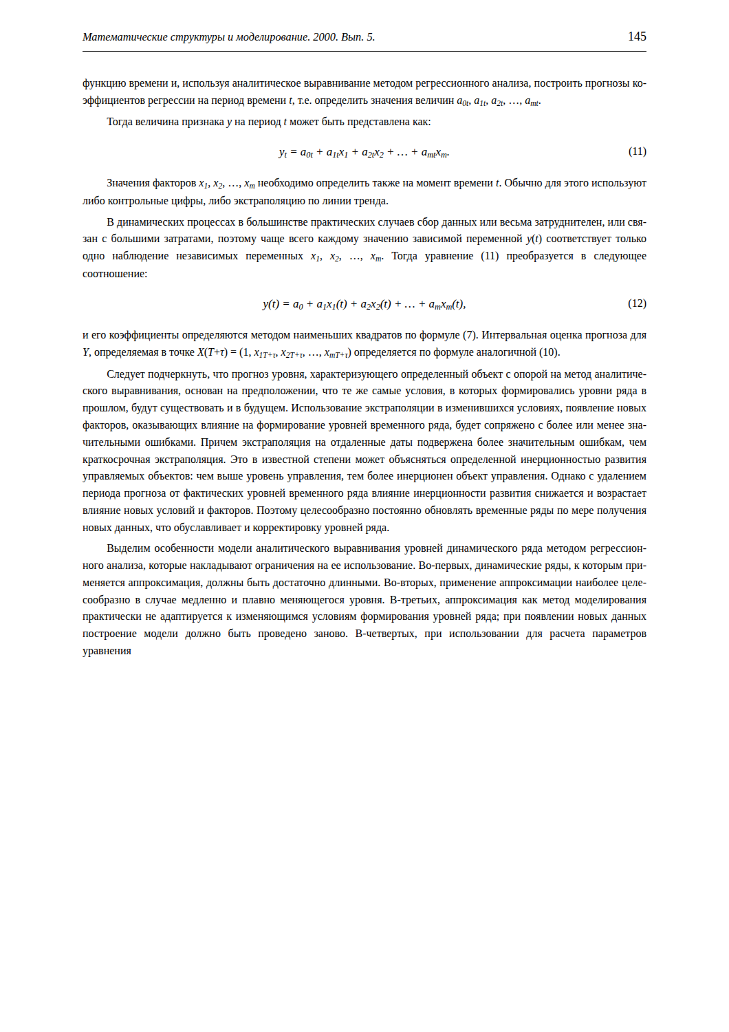Математические структуры и моделирование. 2000. Вып. 5. 145
функцию времени и, используя аналитическое выравнивание методом регрессионного анализа, построить прогнозы коэффициентов регрессии на период времени t, т.е. определить значения величин a0t, a1t, a2t, …, amt.
Тогда величина признака y на период t может быть представлена как:
yt = a0t + a1tx1 + a2tx2 + … + amtxm. (11)
Значения факторов x1, x2, …, xm необходимо определить также на момент времени t. Обычно для этого используют либо контрольные цифры, либо экстраполяцию по линии тренда.
В динамических процессах в большинстве практических случаев сбор данных или весьма затруднителен, или связан с большими затратами, поэтому чаще всего каждому значению зависимой переменной y(t) соответствует только одно наблюдение независимых переменных x1, x2, …, xm. Тогда уравнение (11) преобразуется в следующее соотношение:
y(t) = a0 + a1x1(t) + a2x2(t) + … + amxm(t), (12)
и его коэффициенты определяются методом наименьших квадратов по формуле (7). Интервальная оценка прогноза для Y, определяемая в точке X(T+τ) = (1, x1T+τ, x2T+τ, …, xmT+τ) определяется по формуле аналогичной (10).
Следует подчеркнуть, что прогноз уровня, характеризующего определенный объект с опорой на метод аналитического выравнивания, основан на предположении, что те же самые условия, в которых формировались уровни ряда в прошлом, будут существовать и в будущем. Использование экстраполяции в изменившихся условиях, появление новых факторов, оказывающих влияние на формирование уровней временного ряда, будет сопряжено с более или менее значительными ошибками. Причем экстраполяция на отдаленные даты подвержена более значительным ошибкам, чем краткосрочная экстраполяция. Это в известной степени может объясняться определенной инерционностью развития управляемых объектов: чем выше уровень управления, тем более инерционен объект управления. Однако с удалением периода прогноза от фактических уровней временного ряда влияние инерционности развития снижается и возрастает влияние новых условий и факторов. Поэтому целесообразно постоянно обновлять временные ряды по мере получения новых данных, что обуславливает и корректировку уровней ряда.
Выделим особенности модели аналитического выравнивания уровней динамического ряда методом регрессионного анализа, которые накладывают ограничения на ее использование. Во-первых, динамические ряды, к которым применяется аппроксимация, должны быть достаточно длинными. Во-вторых, применение аппроксимации наиболее целесообразно в случае медленно и плавно меняющегося уровня. В-третьих, аппроксимация как метод моделирования практически не адаптируется к изменяющимся условиям формирования уровней ряда; при появлении новых данных построение модели должно быть проведено заново. В-четвертых, при использовании для расчета параметров уравнения